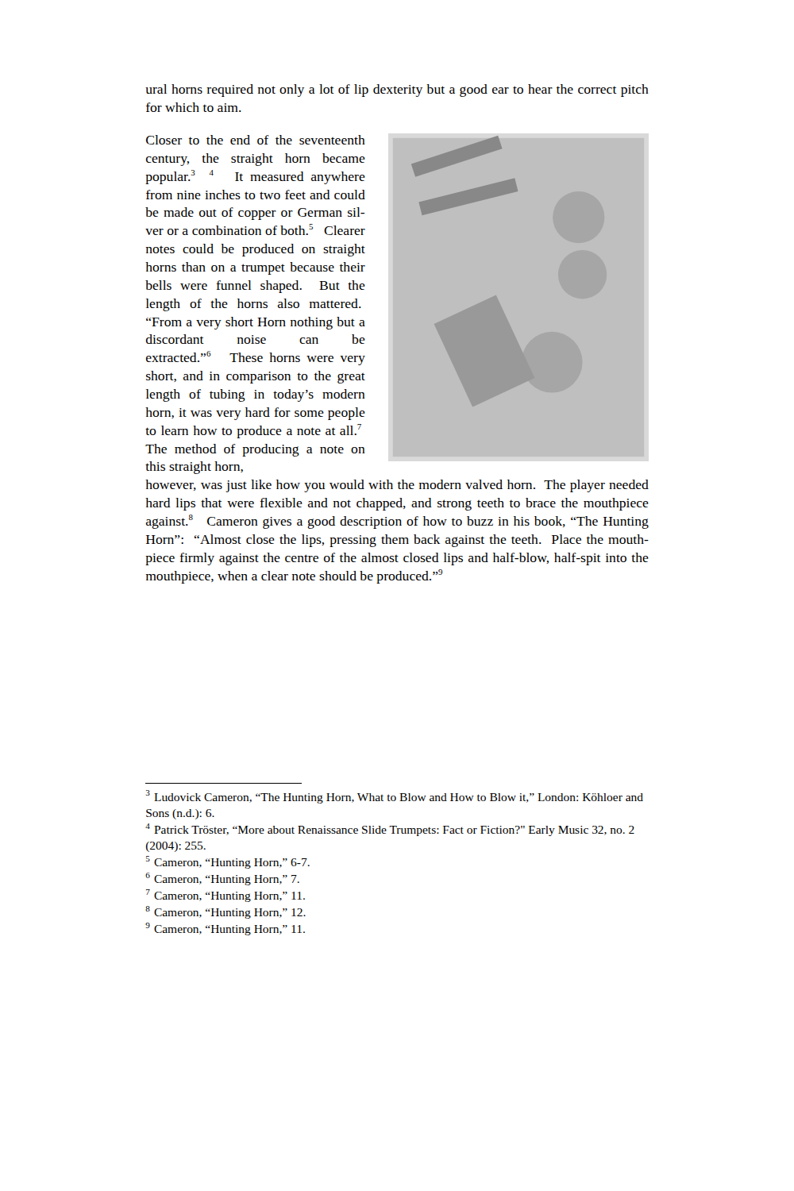ural horns required not only a lot of lip dexterity but a good ear to hear the correct pitch for which to aim.
Closer to the end of the seventeenth century, the straight horn became popular.3 4 It measured anywhere from nine inches to two feet and could be made out of copper or German silver or a combination of both.5 Clearer notes could be produced on straight horns than on a trumpet because their bells were funnel shaped. But the length of the horns also mattered. “From a very short Horn nothing but a discordant noise can be extracted.”6 These horns were very short, and in comparison to the great length of tubing in today’s modern horn, it was very hard for some people to learn how to produce a note at all.7 The method of producing a note on this straight horn,
however, was just like how you would with the modern valved horn. The player needed hard lips that were flexible and not chapped, and strong teeth to brace the mouthpiece against.8 Cameron gives a good description of how to buzz in his book, “The Hunting Horn”: “Almost close the lips, pressing them back against the teeth. Place the mouthpiece firmly against the centre of the almost closed lips and half-blow, half-spit into the mouthpiece, when a clear note should be produced.”9
3 Ludovick Cameron, “The Hunting Horn, What to Blow and How to Blow it,” London: Köhloer and Sons (n.d.): 6.
4 Patrick Tröster, “More about Renaissance Slide Trumpets: Fact or Fiction?" Early Music 32, no. 2 (2004): 255.
5 Cameron, “Hunting Horn,” 6-7.
6 Cameron, “Hunting Horn,” 7.
7 Cameron, “Hunting Horn,” 11.
8 Cameron, “Hunting Horn,” 12.
9 Cameron, “Hunting Horn,” 11.